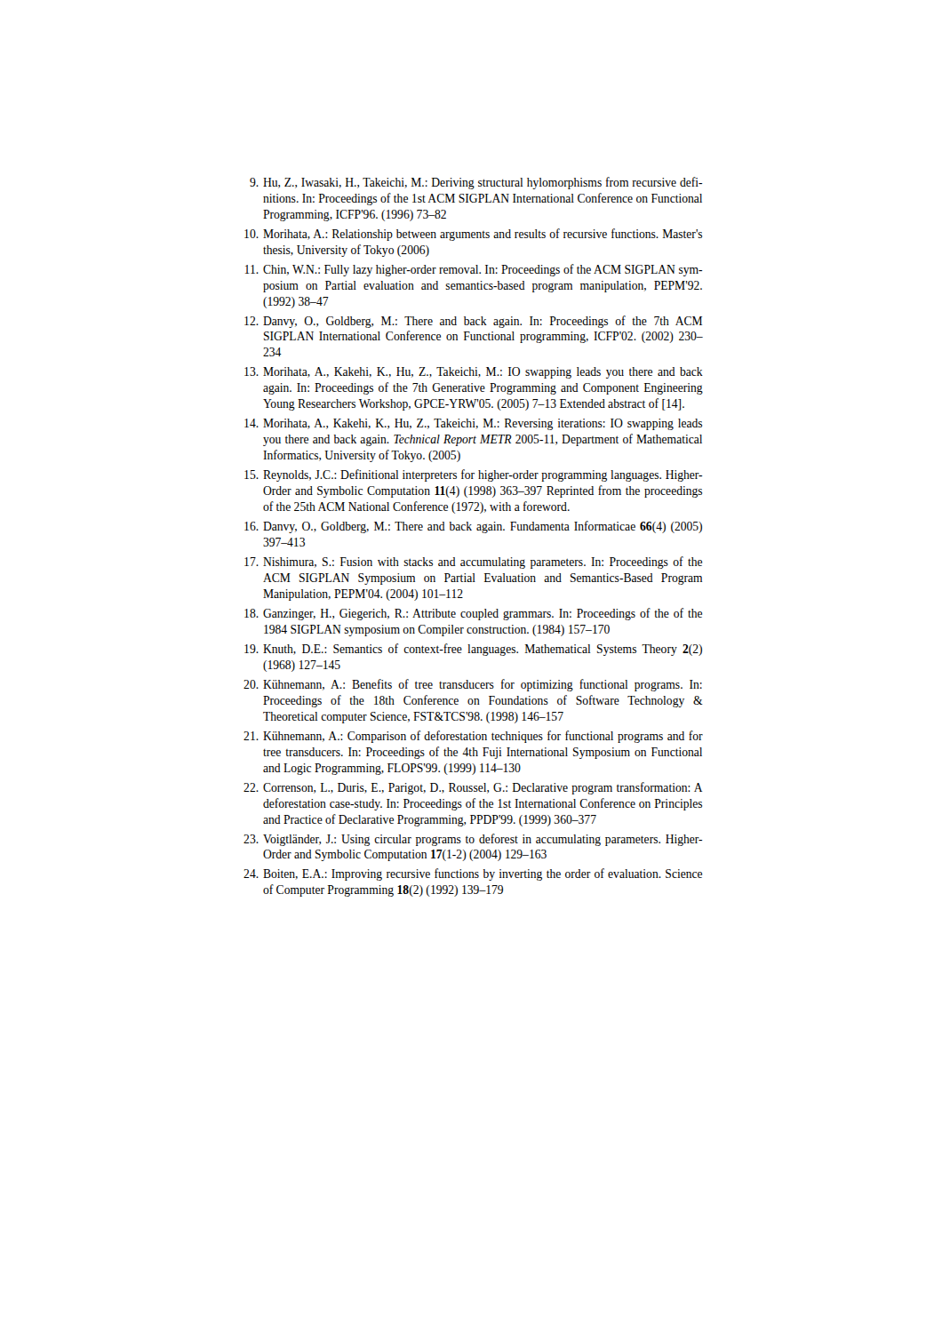Hu, Z., Iwasaki, H., Takeichi, M.: Deriving structural hylomorphisms from recursive definitions. In: Proceedings of the 1st ACM SIGPLAN International Conference on Functional Programming, ICFP'96. (1996) 73–82
Morihata, A.: Relationship between arguments and results of recursive functions. Master's thesis, University of Tokyo (2006)
Chin, W.N.: Fully lazy higher-order removal. In: Proceedings of the ACM SIGPLAN symposium on Partial evaluation and semantics-based program manipulation, PEPM'92. (1992) 38–47
Danvy, O., Goldberg, M.: There and back again. In: Proceedings of the 7th ACM SIGPLAN International Conference on Functional programming, ICFP'02. (2002) 230–234
Morihata, A., Kakehi, K., Hu, Z., Takeichi, M.: IO swapping leads you there and back again. In: Proceedings of the 7th Generative Programming and Component Engineering Young Researchers Workshop, GPCE-YRW'05. (2005) 7–13 Extended abstract of [14].
Morihata, A., Kakehi, K., Hu, Z., Takeichi, M.: Reversing iterations: IO swapping leads you there and back again. Technical Report METR 2005-11, Department of Mathematical Informatics, University of Tokyo. (2005)
Reynolds, J.C.: Definitional interpreters for higher-order programming languages. Higher-Order and Symbolic Computation 11(4) (1998) 363–397 Reprinted from the proceedings of the 25th ACM National Conference (1972), with a foreword.
Danvy, O., Goldberg, M.: There and back again. Fundamenta Informaticae 66(4) (2005) 397–413
Nishimura, S.: Fusion with stacks and accumulating parameters. In: Proceedings of the ACM SIGPLAN Symposium on Partial Evaluation and Semantics-Based Program Manipulation, PEPM'04. (2004) 101–112
Ganzinger, H., Giegerich, R.: Attribute coupled grammars. In: Proceedings of the of the 1984 SIGPLAN symposium on Compiler construction. (1984) 157–170
Knuth, D.E.: Semantics of context-free languages. Mathematical Systems Theory 2(2) (1968) 127–145
Kühnemann, A.: Benefits of tree transducers for optimizing functional programs. In: Proceedings of the 18th Conference on Foundations of Software Technology & Theoretical computer Science, FST&TCS'98. (1998) 146–157
Kühnemann, A.: Comparison of deforestation techniques for functional programs and for tree transducers. In: Proceedings of the 4th Fuji International Symposium on Functional and Logic Programming, FLOPS'99. (1999) 114–130
Correnson, L., Duris, E., Parigot, D., Roussel, G.: Declarative program transformation: A deforestation case-study. In: Proceedings of the 1st International Conference on Principles and Practice of Declarative Programming, PPDP'99. (1999) 360–377
Voigtländer, J.: Using circular programs to deforest in accumulating parameters. Higher-Order and Symbolic Computation 17(1-2) (2004) 129–163
Boiten, E.A.: Improving recursive functions by inverting the order of evaluation. Science of Computer Programming 18(2) (1992) 139–179